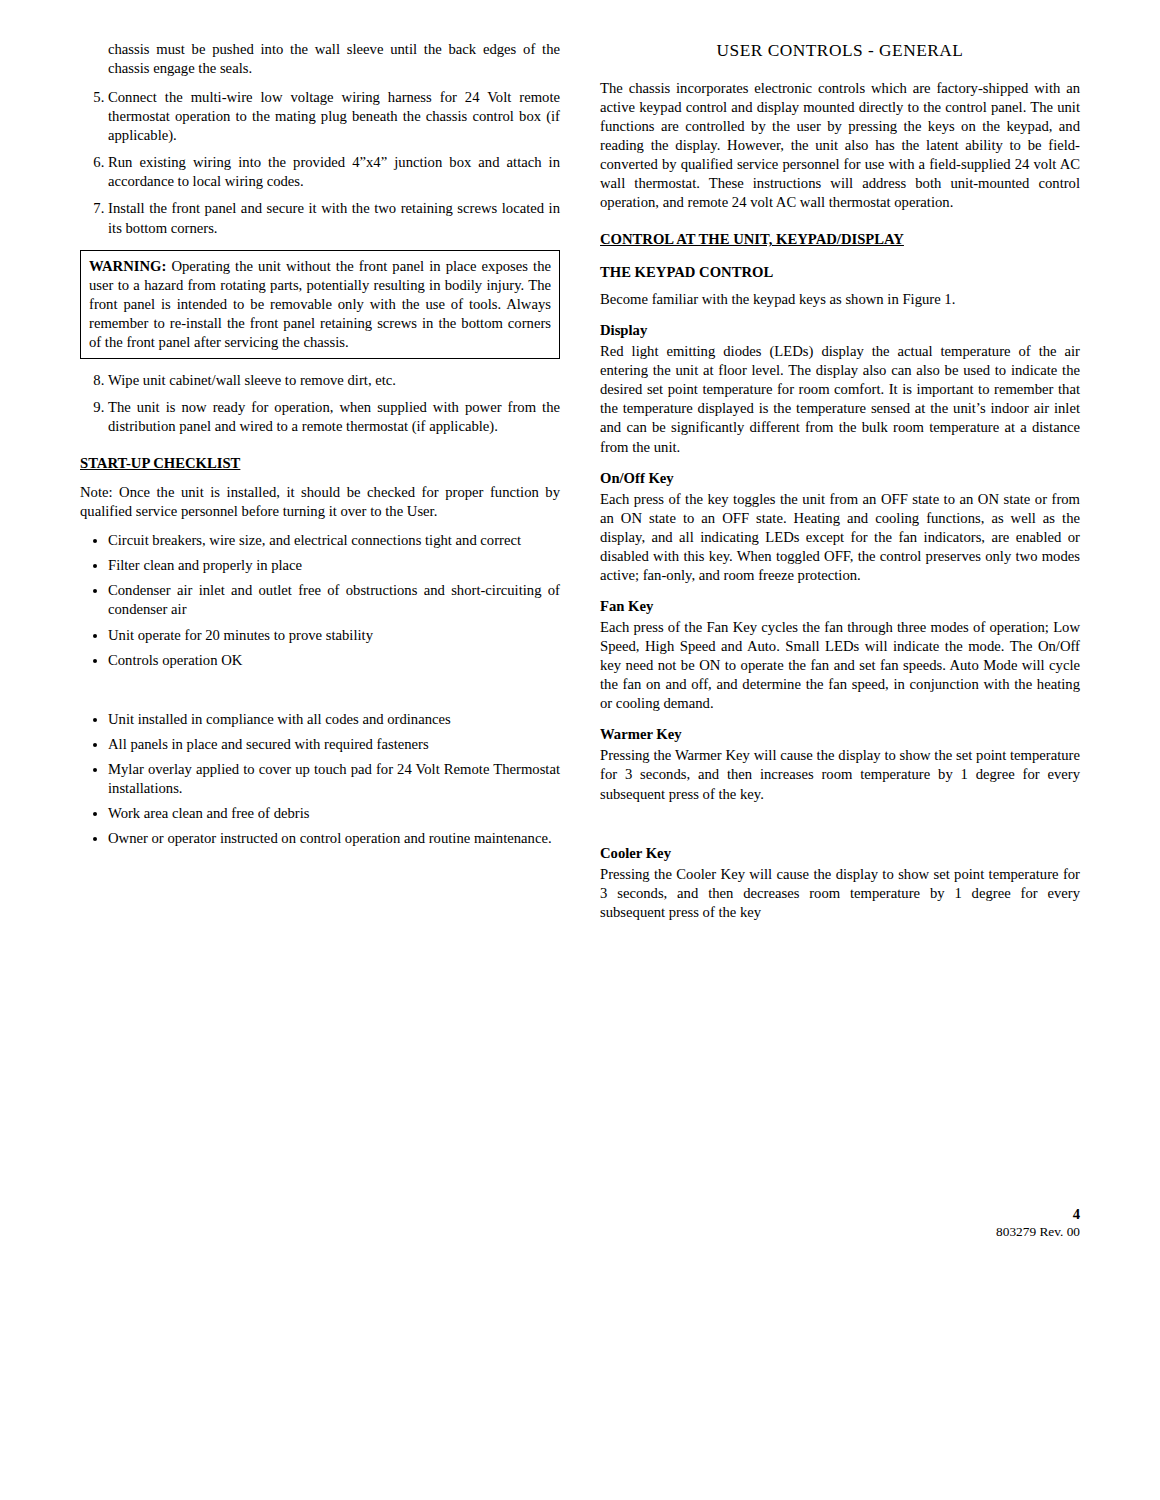chassis must be pushed into the wall sleeve until the back edges of the chassis engage the seals.
Connect the multi-wire low voltage wiring harness for 24 Volt remote thermostat operation to the mating plug beneath the chassis control box (if applicable).
Run existing wiring into the provided 4”x4” junction box and attach in accordance to local wiring codes.
Install the front panel and secure it with the two retaining screws located in its bottom corners.
WARNING: Operating the unit without the front panel in place exposes the user to a hazard from rotating parts, potentially resulting in bodily injury. The front panel is intended to be removable only with the use of tools. Always remember to re-install the front panel retaining screws in the bottom corners of the front panel after servicing the chassis.
Wipe unit cabinet/wall sleeve to remove dirt, etc.
The unit is now ready for operation, when supplied with power from the distribution panel and wired to a remote thermostat (if applicable).
START-UP CHECKLIST
Note: Once the unit is installed, it should be checked for proper function by qualified service personnel before turning it over to the User.
Circuit breakers, wire size, and electrical connections tight and correct
Filter clean and properly in place
Condenser air inlet and outlet free of obstructions and short-circuiting of condenser air
Unit operate for 20 minutes to prove stability
Controls operation OK
Unit installed in compliance with all codes and ordinances
All panels in place and secured with required fasteners
Mylar overlay applied to cover up touch pad for 24 Volt Remote Thermostat installations.
Work area clean and free of debris
Owner or operator instructed on control operation and routine maintenance.
USER CONTROLS - GENERAL
The chassis incorporates electronic controls which are factory-shipped with an active keypad control and display mounted directly to the control panel. The unit functions are controlled by the user by pressing the keys on the keypad, and reading the display. However, the unit also has the latent ability to be field-converted by qualified service personnel for use with a field-supplied 24 volt AC wall thermostat. These instructions will address both unit-mounted control operation, and remote 24 volt AC wall thermostat operation.
CONTROL AT THE UNIT, KEYPAD/DISPLAY
THE KEYPAD CONTROL
Become familiar with the keypad keys as shown in Figure 1.
Display
Red light emitting diodes (LEDs) display the actual temperature of the air entering the unit at floor level. The display also can also be used to indicate the desired set point temperature for room comfort. It is important to remember that the temperature displayed is the temperature sensed at the unit’s indoor air inlet and can be significantly different from the bulk room temperature at a distance from the unit.
On/Off Key
Each press of the key toggles the unit from an OFF state to an ON state or from an ON state to an OFF state. Heating and cooling functions, as well as the display, and all indicating LEDs except for the fan indicators, are enabled or disabled with this key. When toggled OFF, the control preserves only two modes active; fan-only, and room freeze protection.
Fan Key
Each press of the Fan Key cycles the fan through three modes of operation; Low Speed, High Speed and Auto. Small LEDs will indicate the mode. The On/Off key need not be ON to operate the fan and set fan speeds. Auto Mode will cycle the fan on and off, and determine the fan speed, in conjunction with the heating or cooling demand.
Warmer Key
Pressing the Warmer Key will cause the display to show the set point temperature for 3 seconds, and then increases room temperature by 1 degree for every subsequent press of the key.
Cooler Key
Pressing the Cooler Key will cause the display to show set point temperature for 3 seconds, and then decreases room temperature by 1 degree for every subsequent press of the key
4
803279 Rev. 00